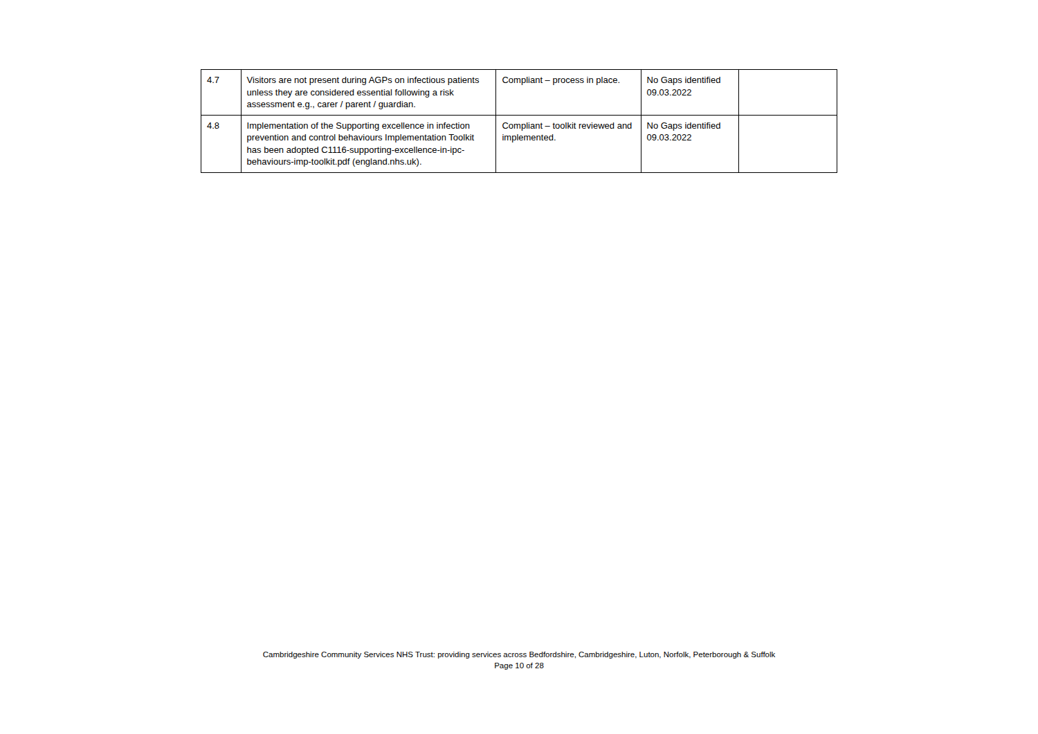| 4.7 | Visitors are not present during AGPs on infectious patients unless they are considered essential following a risk assessment e.g., carer / parent / guardian. | Compliant – process in place. | No Gaps identified 09.03.2022 | |
| 4.8 | Implementation of the Supporting excellence in infection prevention and control behaviours Implementation Toolkit has been adopted C1116-supporting-excellence-in-ipc-behaviours-imp-toolkit.pdf (england.nhs.uk). | Compliant – toolkit reviewed and implemented. | No Gaps identified 09.03.2022 | |
Cambridgeshire Community Services NHS Trust: providing services across Bedfordshire, Cambridgeshire, Luton, Norfolk, Peterborough & Suffolk
Page 10 of 28